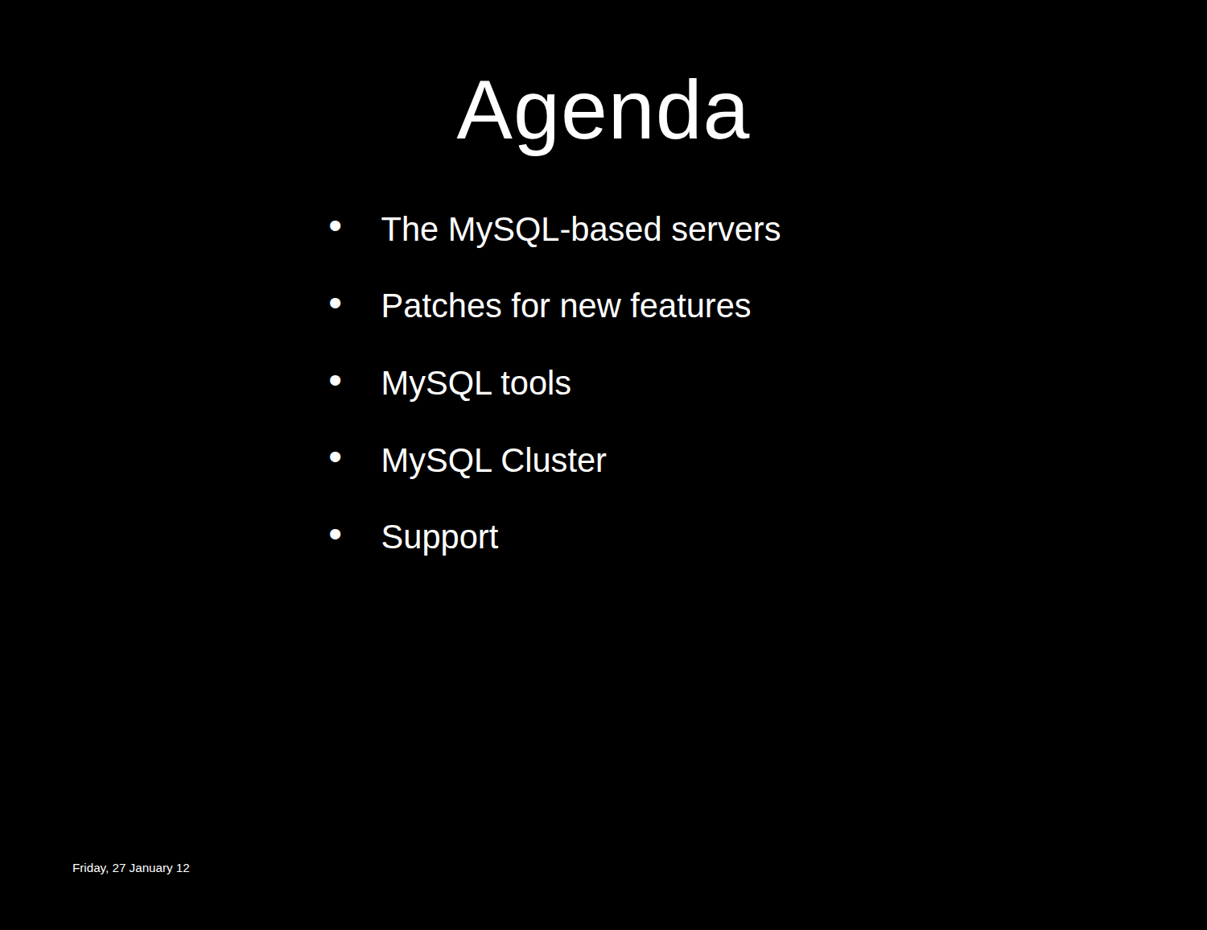Agenda
The MySQL-based servers
Patches for new features
MySQL tools
MySQL Cluster
Support
Friday, 27 January 12